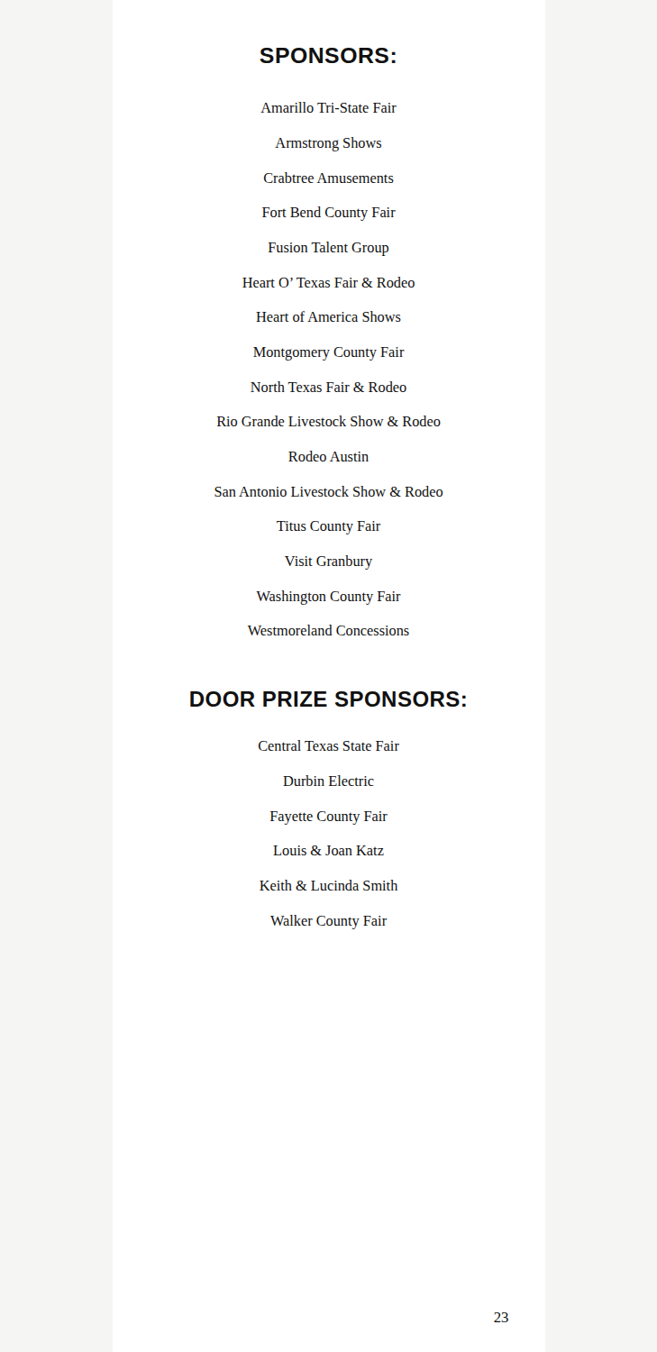Sponsors:
Amarillo Tri-State Fair
Armstrong Shows
Crabtree Amusements
Fort Bend County Fair
Fusion Talent Group
Heart O’ Texas Fair & Rodeo
Heart of America Shows
Montgomery County Fair
North Texas Fair & Rodeo
Rio Grande Livestock Show & Rodeo
Rodeo Austin
San Antonio Livestock Show & Rodeo
Titus County Fair
Visit Granbury
Washington County Fair
Westmoreland Concessions
Door Prize Sponsors:
Central Texas State Fair
Durbin Electric
Fayette County Fair
Louis & Joan Katz
Keith & Lucinda Smith
Walker County Fair
23